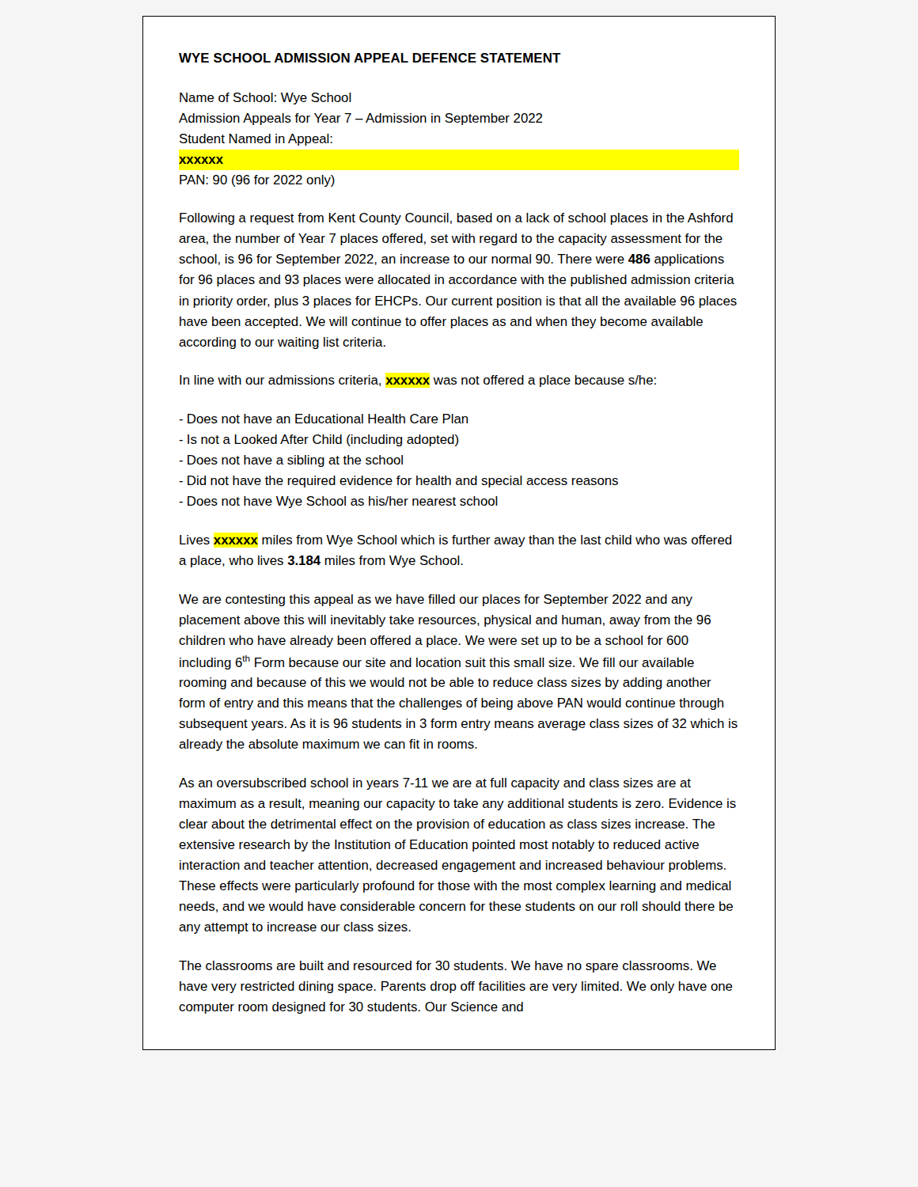WYE SCHOOL ADMISSION APPEAL DEFENCE STATEMENT
Name of School: Wye School Admission Appeals for Year 7 – Admission in September 2022 Student Named in Appeal: xxxxxx PAN: 90 (96 for 2022 only)
Following a request from Kent County Council, based on a lack of school places in the Ashford area, the number of Year 7 places offered, set with regard to the capacity assessment for the school, is 96 for September 2022, an increase to our normal 90. There were 486 applications for 96 places and 93 places were allocated in accordance with the published admission criteria in priority order, plus 3 places for EHCPs. Our current position is that all the available 96 places have been accepted. We will continue to offer places as and when they become available according to our waiting list criteria.
In line with our admissions criteria, xxxxxx was not offered a place because s/he:
Does not have an Educational Health Care Plan
Is not a Looked After Child (including adopted)
Does not have a sibling at the school
Did not have the required evidence for health and special access reasons
Does not have Wye School as his/her nearest school
Lives xxxxxx miles from Wye School which is further away than the last child who was offered a place, who lives 3.184 miles from Wye School.
We are contesting this appeal as we have filled our places for September 2022 and any placement above this will inevitably take resources, physical and human, away from the 96 children who have already been offered a place. We were set up to be a school for 600 including 6th Form because our site and location suit this small size. We fill our available rooming and because of this we would not be able to reduce class sizes by adding another form of entry and this means that the challenges of being above PAN would continue through subsequent years. As it is 96 students in 3 form entry means average class sizes of 32 which is already the absolute maximum we can fit in rooms.
As an oversubscribed school in years 7-11 we are at full capacity and class sizes are at maximum as a result, meaning our capacity to take any additional students is zero. Evidence is clear about the detrimental effect on the provision of education as class sizes increase. The extensive research by the Institution of Education pointed most notably to reduced active interaction and teacher attention, decreased engagement and increased behaviour problems. These effects were particularly profound for those with the most complex learning and medical needs, and we would have considerable concern for these students on our roll should there be any attempt to increase our class sizes.
The classrooms are built and resourced for 30 students. We have no spare classrooms. We have very restricted dining space. Parents drop off facilities are very limited. We only have one computer room designed for 30 students. Our Science and